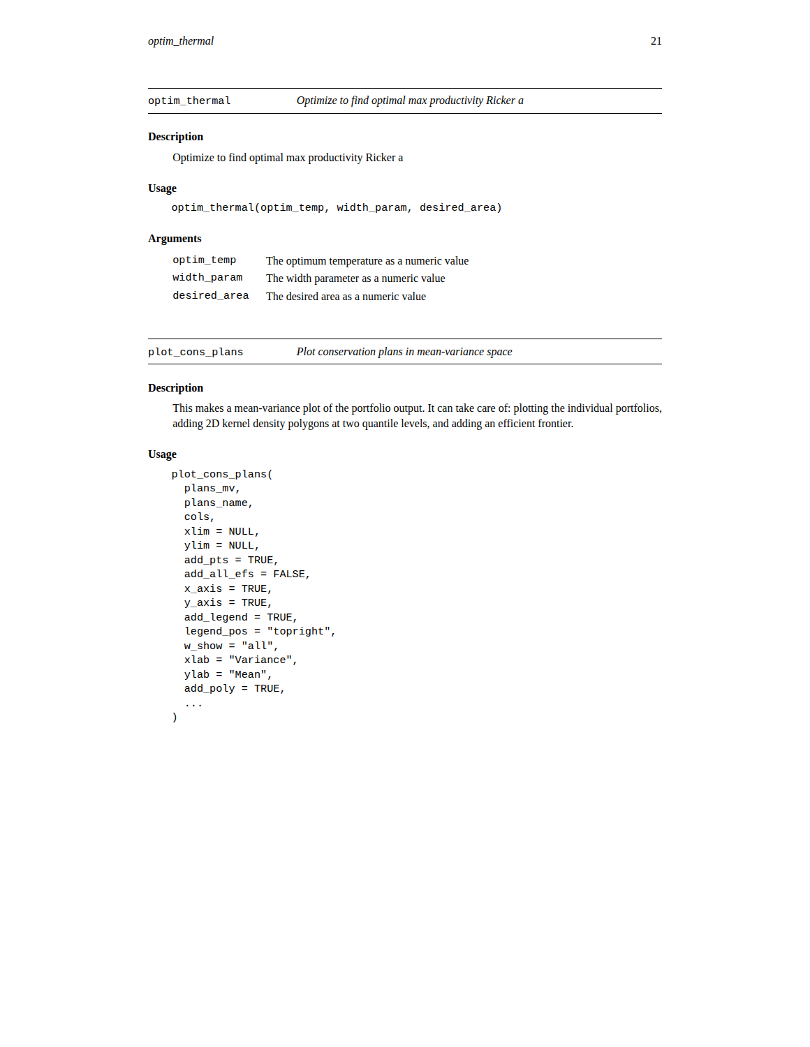optim_thermal 21
optim_thermal Optimize to find optimal max productivity Ricker a
Description
Optimize to find optimal max productivity Ricker a
Usage
optim_thermal(optim_temp, width_param, desired_area)
Arguments
| optim_temp | The optimum temperature as a numeric value |
| width_param | The width parameter as a numeric value |
| desired_area | The desired area as a numeric value |
plot_cons_plans Plot conservation plans in mean-variance space
Description
This makes a mean-variance plot of the portfolio output. It can take care of: plotting the individual portfolios, adding 2D kernel density polygons at two quantile levels, and adding an efficient frontier.
Usage
plot_cons_plans(
  plans_mv,
  plans_name,
  cols,
  xlim = NULL,
  ylim = NULL,
  add_pts = TRUE,
  add_all_efs = FALSE,
  x_axis = TRUE,
  y_axis = TRUE,
  add_legend = TRUE,
  legend_pos = "topright",
  w_show = "all",
  xlab = "Variance",
  ylab = "Mean",
  add_poly = TRUE,
  ...
)